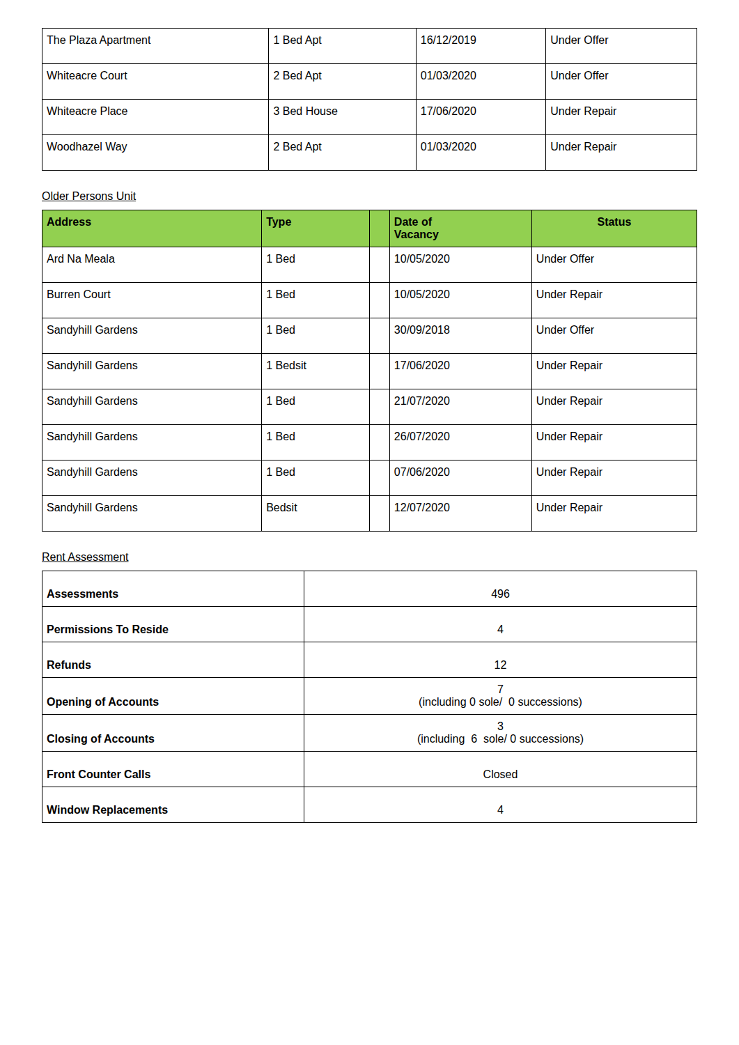| The Plaza Apartment | 1 Bed Apt | 16/12/2019 | Under Offer |
| Whiteacre Court | 2 Bed Apt | 01/03/2020 | Under Offer |
| Whiteacre Place | 3 Bed House | 17/06/2020 | Under Repair |
| Woodhazel Way | 2 Bed Apt | 01/03/2020 | Under Repair |
Older Persons Unit
| Address | Type | | Date of Vacancy | Status |
| --- | --- | --- | --- | --- |
| Ard Na Meala | 1 Bed | | 10/05/2020 | Under Offer |
| Burren Court | 1 Bed | | 10/05/2020 | Under Repair |
| Sandyhill Gardens | 1 Bed | | 30/09/2018 | Under Offer |
| Sandyhill Gardens | 1 Bedsit | | 17/06/2020 | Under Repair |
| Sandyhill Gardens | 1 Bed | | 21/07/2020 | Under Repair |
| Sandyhill Gardens | 1 Bed | | 26/07/2020 | Under Repair |
| Sandyhill Gardens | 1 Bed | | 07/06/2020 | Under Repair |
| Sandyhill Gardens | Bedsit | | 12/07/2020 | Under Repair |
Rent Assessment
| Assessments | 496 |
| Permissions To Reside | 4 |
| Refunds | 12 |
| Opening of Accounts | 7 (including 0 sole/ 0 successions) |
| Closing of Accounts | 3 (including 6 sole/ 0 successions) |
| Front Counter Calls | Closed |
| Window Replacements | 4 |